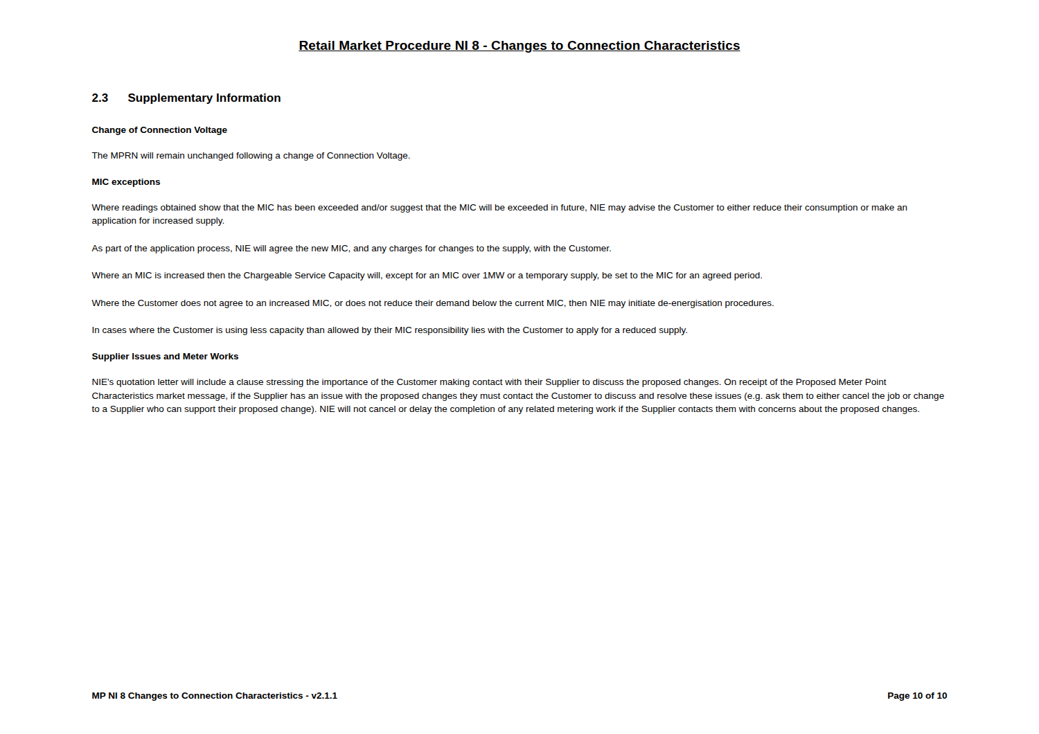Retail Market Procedure NI 8 - Changes to Connection Characteristics
2.3 Supplementary Information
Change of Connection Voltage
The MPRN will remain unchanged following a change of Connection Voltage.
MIC exceptions
Where readings obtained show that the MIC has been exceeded and/or suggest that the MIC will be exceeded in future, NIE may advise the Customer to either reduce their consumption or make an application for increased supply.
As part of the application process, NIE will agree the new MIC, and any charges for changes to the supply, with the Customer.
Where an MIC is increased then the Chargeable Service Capacity will, except for an MIC over 1MW or a temporary supply, be set to the MIC for an agreed period.
Where the Customer does not agree to an increased MIC, or does not reduce their demand below the current MIC, then NIE may initiate de-energisation procedures.
In cases where the Customer is using less capacity than allowed by their MIC responsibility lies with the Customer to apply for a reduced supply.
Supplier Issues and Meter Works
NIE's quotation letter will include a clause stressing the importance of the Customer making contact with their Supplier to discuss the proposed changes. On receipt of the Proposed Meter Point Characteristics market message, if the Supplier has an issue with the proposed changes they must contact the Customer to discuss and resolve these issues (e.g. ask them to either cancel the job or change to a Supplier who can support their proposed change). NIE will not cancel or delay the completion of any related metering work if the Supplier contacts them with concerns about the proposed changes.
MP NI 8 Changes to Connection Characteristics - v2.1.1 Page 10 of 10